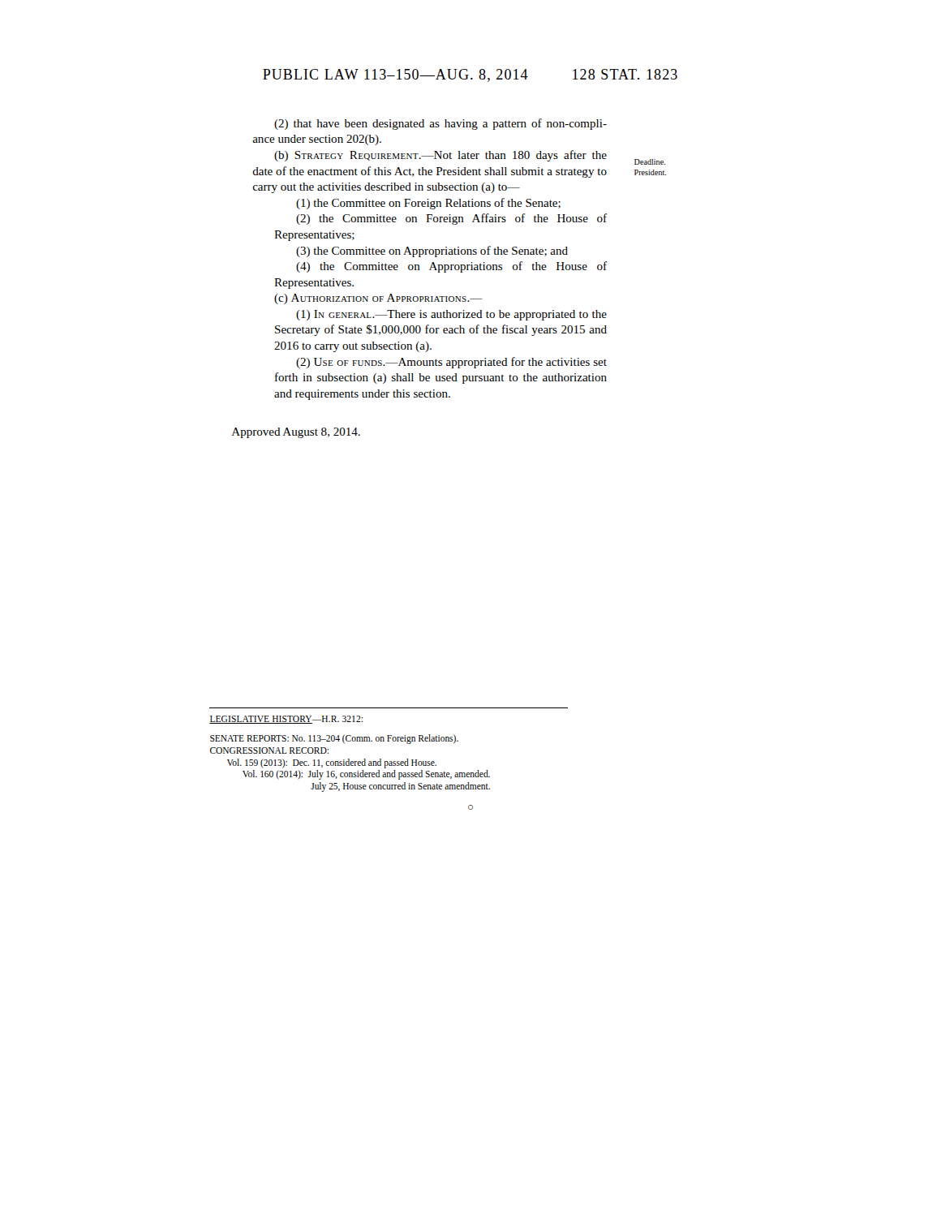PUBLIC LAW 113–150—AUG. 8, 2014 128 STAT. 1823
Deadline.
President.
(2) that have been designated as having a pattern of non-compliance under section 202(b).
(b) Strategy Requirement.—Not later than 180 days after the date of the enactment of this Act, the President shall submit a strategy to carry out the activities described in subsection (a) to—
(1) the Committee on Foreign Relations of the Senate;
(2) the Committee on Foreign Affairs of the House of Representatives;
(3) the Committee on Appropriations of the Senate; and
(4) the Committee on Appropriations of the House of Representatives.
(c) Authorization of Appropriations.—
(1) In general.—There is authorized to be appropriated to the Secretary of State $1,000,000 for each of the fiscal years 2015 and 2016 to carry out subsection (a).
(2) Use of funds.—Amounts appropriated for the activities set forth in subsection (a) shall be used pursuant to the authorization and requirements under this section.
Approved August 8, 2014.
LEGISLATIVE HISTORY—H.R. 3212:
SENATE REPORTS: No. 113–204 (Comm. on Foreign Relations).
CONGRESSIONAL RECORD:
Vol. 159 (2013): Dec. 11, considered and passed House.
Vol. 160 (2014): July 16, considered and passed Senate, amended.
July 25, House concurred in Senate amendment.
○